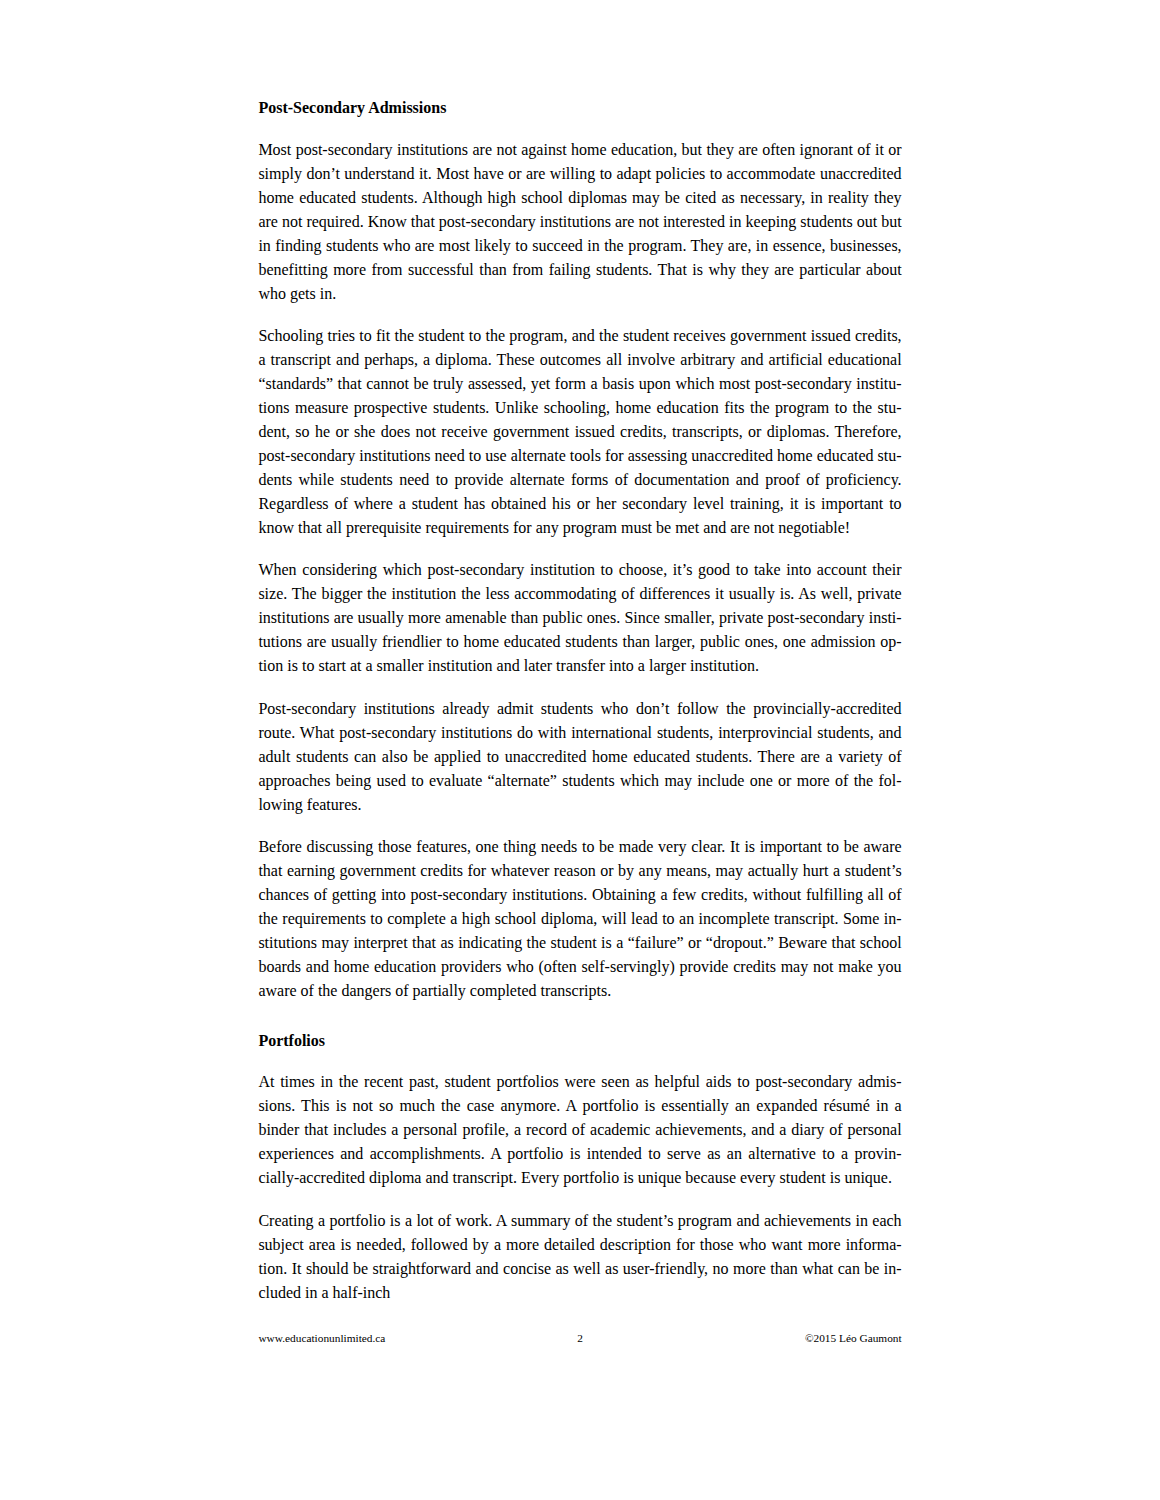Post-Secondary Admissions
Most post-secondary institutions are not against home education, but they are often ignorant of it or simply don’t understand it. Most have or are willing to adapt policies to accommodate unaccredited home educated students. Although high school diplomas may be cited as necessary, in reality they are not required. Know that post-secondary institutions are not interested in keeping students out but in finding students who are most likely to succeed in the program. They are, in essence, businesses, benefitting more from successful than from failing students. That is why they are particular about who gets in.
Schooling tries to fit the student to the program, and the student receives government issued credits, a transcript and perhaps, a diploma. These outcomes all involve arbitrary and artificial educational “standards” that cannot be truly assessed, yet form a basis upon which most post-secondary institutions measure prospective students. Unlike schooling, home education fits the program to the student, so he or she does not receive government issued credits, transcripts, or diplomas. Therefore, post-secondary institutions need to use alternate tools for assessing unaccredited home educated students while students need to provide alternate forms of documentation and proof of proficiency. Regardless of where a student has obtained his or her secondary level training, it is important to know that all prerequisite requirements for any program must be met and are not negotiable!
When considering which post-secondary institution to choose, it’s good to take into account their size. The bigger the institution the less accommodating of differences it usually is. As well, private institutions are usually more amenable than public ones. Since smaller, private post-secondary institutions are usually friendlier to home educated students than larger, public ones, one admission option is to start at a smaller institution and later transfer into a larger institution.
Post-secondary institutions already admit students who don’t follow the provincially-accredited route. What post-secondary institutions do with international students, interprovincial students, and adult students can also be applied to unaccredited home educated students. There are a variety of approaches being used to evaluate “alternate” students which may include one or more of the following features.
Before discussing those features, one thing needs to be made very clear. It is important to be aware that earning government credits for whatever reason or by any means, may actually hurt a student’s chances of getting into post-secondary institutions. Obtaining a few credits, without fulfilling all of the requirements to complete a high school diploma, will lead to an incomplete transcript. Some institutions may interpret that as indicating the student is a “failure” or “dropout.” Beware that school boards and home education providers who (often self-servingly) provide credits may not make you aware of the dangers of partially completed transcripts.
Portfolios
At times in the recent past, student portfolios were seen as helpful aids to post-secondary admissions. This is not so much the case anymore. A portfolio is essentially an expanded résumé in a binder that includes a personal profile, a record of academic achievements, and a diary of personal experiences and accomplishments. A portfolio is intended to serve as an alternative to a provincially-accredited diploma and transcript. Every portfolio is unique because every student is unique.
Creating a portfolio is a lot of work. A summary of the student’s program and achievements in each subject area is needed, followed by a more detailed description for those who want more information. It should be straightforward and concise as well as user-friendly, no more than what can be included in a half-inch
www.educationunlimited.ca
2
©2015 Léo Gaumont